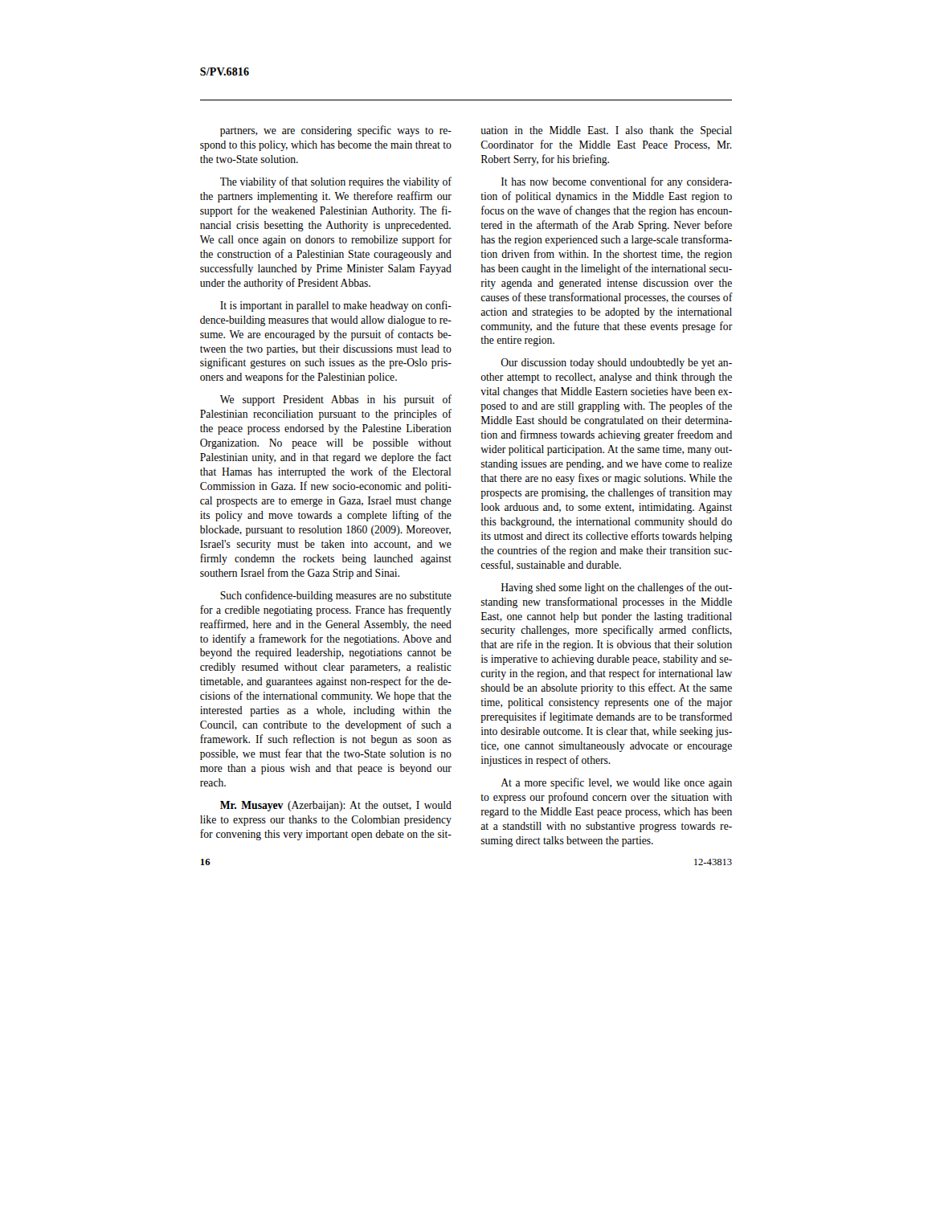S/PV.6816
partners, we are considering specific ways to respond to this policy, which has become the main threat to the two-State solution.
The viability of that solution requires the viability of the partners implementing it. We therefore reaffirm our support for the weakened Palestinian Authority. The financial crisis besetting the Authority is unprecedented. We call once again on donors to remobilize support for the construction of a Palestinian State courageously and successfully launched by Prime Minister Salam Fayyad under the authority of President Abbas.
It is important in parallel to make headway on confidence-building measures that would allow dialogue to resume. We are encouraged by the pursuit of contacts between the two parties, but their discussions must lead to significant gestures on such issues as the pre-Oslo prisoners and weapons for the Palestinian police.
We support President Abbas in his pursuit of Palestinian reconciliation pursuant to the principles of the peace process endorsed by the Palestine Liberation Organization. No peace will be possible without Palestinian unity, and in that regard we deplore the fact that Hamas has interrupted the work of the Electoral Commission in Gaza. If new socio-economic and political prospects are to emerge in Gaza, Israel must change its policy and move towards a complete lifting of the blockade, pursuant to resolution 1860 (2009). Moreover, Israel's security must be taken into account, and we firmly condemn the rockets being launched against southern Israel from the Gaza Strip and Sinai.
Such confidence-building measures are no substitute for a credible negotiating process. France has frequently reaffirmed, here and in the General Assembly, the need to identify a framework for the negotiations. Above and beyond the required leadership, negotiations cannot be credibly resumed without clear parameters, a realistic timetable, and guarantees against non-respect for the decisions of the international community. We hope that the interested parties as a whole, including within the Council, can contribute to the development of such a framework. If such reflection is not begun as soon as possible, we must fear that the two-State solution is no more than a pious wish and that peace is beyond our reach.
Mr. Musayev (Azerbaijan): At the outset, I would like to express our thanks to the Colombian presidency for convening this very important open debate on the situation in the Middle East. I also thank the Special Coordinator for the Middle East Peace Process, Mr. Robert Serry, for his briefing.
It has now become conventional for any consideration of political dynamics in the Middle East region to focus on the wave of changes that the region has encountered in the aftermath of the Arab Spring. Never before has the region experienced such a large-scale transformation driven from within. In the shortest time, the region has been caught in the limelight of the international security agenda and generated intense discussion over the causes of these transformational processes, the courses of action and strategies to be adopted by the international community, and the future that these events presage for the entire region.
Our discussion today should undoubtedly be yet another attempt to recollect, analyse and think through the vital changes that Middle Eastern societies have been exposed to and are still grappling with. The peoples of the Middle East should be congratulated on their determination and firmness towards achieving greater freedom and wider political participation. At the same time, many outstanding issues are pending, and we have come to realize that there are no easy fixes or magic solutions. While the prospects are promising, the challenges of transition may look arduous and, to some extent, intimidating. Against this background, the international community should do its utmost and direct its collective efforts towards helping the countries of the region and make their transition successful, sustainable and durable.
Having shed some light on the challenges of the outstanding new transformational processes in the Middle East, one cannot help but ponder the lasting traditional security challenges, more specifically armed conflicts, that are rife in the region. It is obvious that their solution is imperative to achieving durable peace, stability and security in the region, and that respect for international law should be an absolute priority to this effect. At the same time, political consistency represents one of the major prerequisites if legitimate demands are to be transformed into desirable outcome. It is clear that, while seeking justice, one cannot simultaneously advocate or encourage injustices in respect of others.
At a more specific level, we would like once again to express our profound concern over the situation with regard to the Middle East peace process, which has been at a standstill with no substantive progress towards resuming direct talks between the parties.
16 12-43813